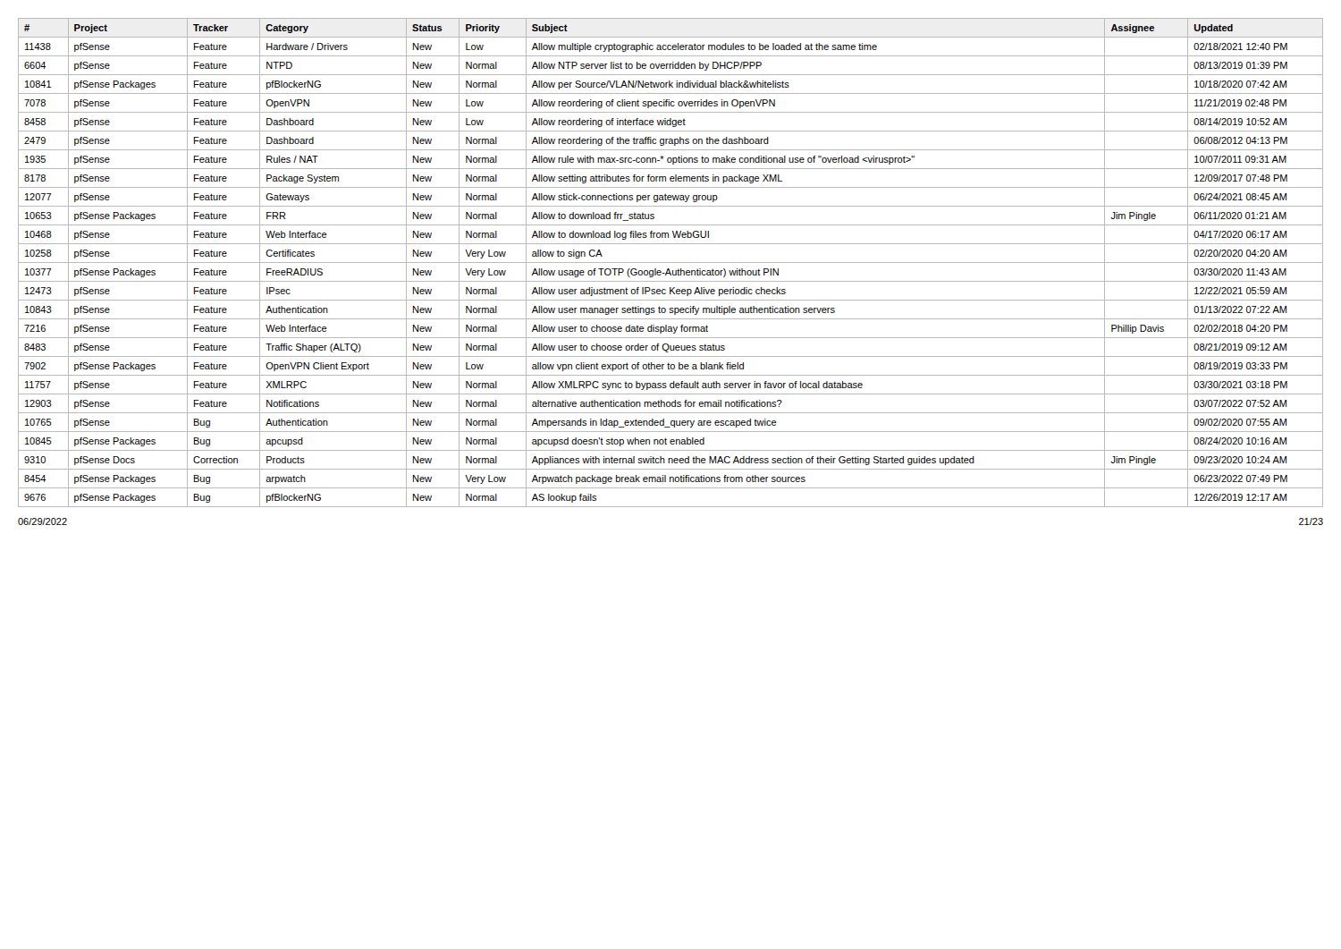| # | Project | Tracker | Category | Status | Priority | Subject | Assignee | Updated |
| --- | --- | --- | --- | --- | --- | --- | --- | --- |
| 11438 | pfSense | Feature | Hardware / Drivers | New | Low | Allow multiple cryptographic accelerator modules to be loaded at the same time | | 02/18/2021 12:40 PM |
| 6604 | pfSense | Feature | NTPD | New | Normal | Allow NTP server list to be overridden by DHCP/PPP | | 08/13/2019 01:39 PM |
| 10841 | pfSense Packages | Feature | pfBlockerNG | New | Normal | Allow per Source/VLAN/Network individual black&whitelists | | 10/18/2020 07:42 AM |
| 7078 | pfSense | Feature | OpenVPN | New | Low | Allow reordering of client specific overrides in OpenVPN | | 11/21/2019 02:48 PM |
| 8458 | pfSense | Feature | Dashboard | New | Low | Allow reordering of interface widget | | 08/14/2019 10:52 AM |
| 2479 | pfSense | Feature | Dashboard | New | Normal | Allow reordering of the traffic graphs on the dashboard | | 06/08/2012 04:13 PM |
| 1935 | pfSense | Feature | Rules / NAT | New | Normal | Allow rule with max-src-conn-* options to make conditional use of "overload <virusprot>" | | 10/07/2011 09:31 AM |
| 8178 | pfSense | Feature | Package System | New | Normal | Allow setting attributes for form elements in package XML | | 12/09/2017 07:48 PM |
| 12077 | pfSense | Feature | Gateways | New | Normal | Allow stick-connections per gateway group | | 06/24/2021 08:45 AM |
| 10653 | pfSense Packages | Feature | FRR | New | Normal | Allow to download frr_status | Jim Pingle | 06/11/2020 01:21 AM |
| 10468 | pfSense | Feature | Web Interface | New | Normal | Allow to download log files from WebGUI | | 04/17/2020 06:17 AM |
| 10258 | pfSense | Feature | Certificates | New | Very Low | allow to sign CA | | 02/20/2020 04:20 AM |
| 10377 | pfSense Packages | Feature | FreeRADIUS | New | Very Low | Allow usage of TOTP (Google-Authenticator) without PIN | | 03/30/2020 11:43 AM |
| 12473 | pfSense | Feature | IPsec | New | Normal | Allow user adjustment of IPsec Keep Alive periodic checks | | 12/22/2021 05:59 AM |
| 10843 | pfSense | Feature | Authentication | New | Normal | Allow user manager settings to specify multiple authentication servers | | 01/13/2022 07:22 AM |
| 7216 | pfSense | Feature | Web Interface | New | Normal | Allow user to choose date display format | Phillip Davis | 02/02/2018 04:20 PM |
| 8483 | pfSense | Feature | Traffic Shaper (ALTQ) | New | Normal | Allow user to choose order of Queues status | | 08/21/2019 09:12 AM |
| 7902 | pfSense Packages | Feature | OpenVPN Client Export | New | Low | allow vpn client export of other to be a blank field | | 08/19/2019 03:33 PM |
| 11757 | pfSense | Feature | XMLRPC | New | Normal | Allow XMLRPC sync to bypass default auth server in favor of local database | | 03/30/2021 03:18 PM |
| 12903 | pfSense | Feature | Notifications | New | Normal | alternative authentication methods for email notifications? | | 03/07/2022 07:52 AM |
| 10765 | pfSense | Bug | Authentication | New | Normal | Ampersands in ldap_extended_query are escaped twice | | 09/02/2020 07:55 AM |
| 10845 | pfSense Packages | Bug | apcupsd | New | Normal | apcupsd doesn't stop when not enabled | | 08/24/2020 10:16 AM |
| 9310 | pfSense Docs | Correction | Products | New | Normal | Appliances with internal switch need the MAC Address section of their Getting Started guides updated | Jim Pingle | 09/23/2020 10:24 AM |
| 8454 | pfSense Packages | Bug | arpwatch | New | Very Low | Arpwatch package break email notifications from other sources | | 06/23/2022 07:49 PM |
| 9676 | pfSense Packages | Bug | pfBlockerNG | New | Normal | AS lookup fails | | 12/26/2019 12:17 AM |
06/29/2022 21/23